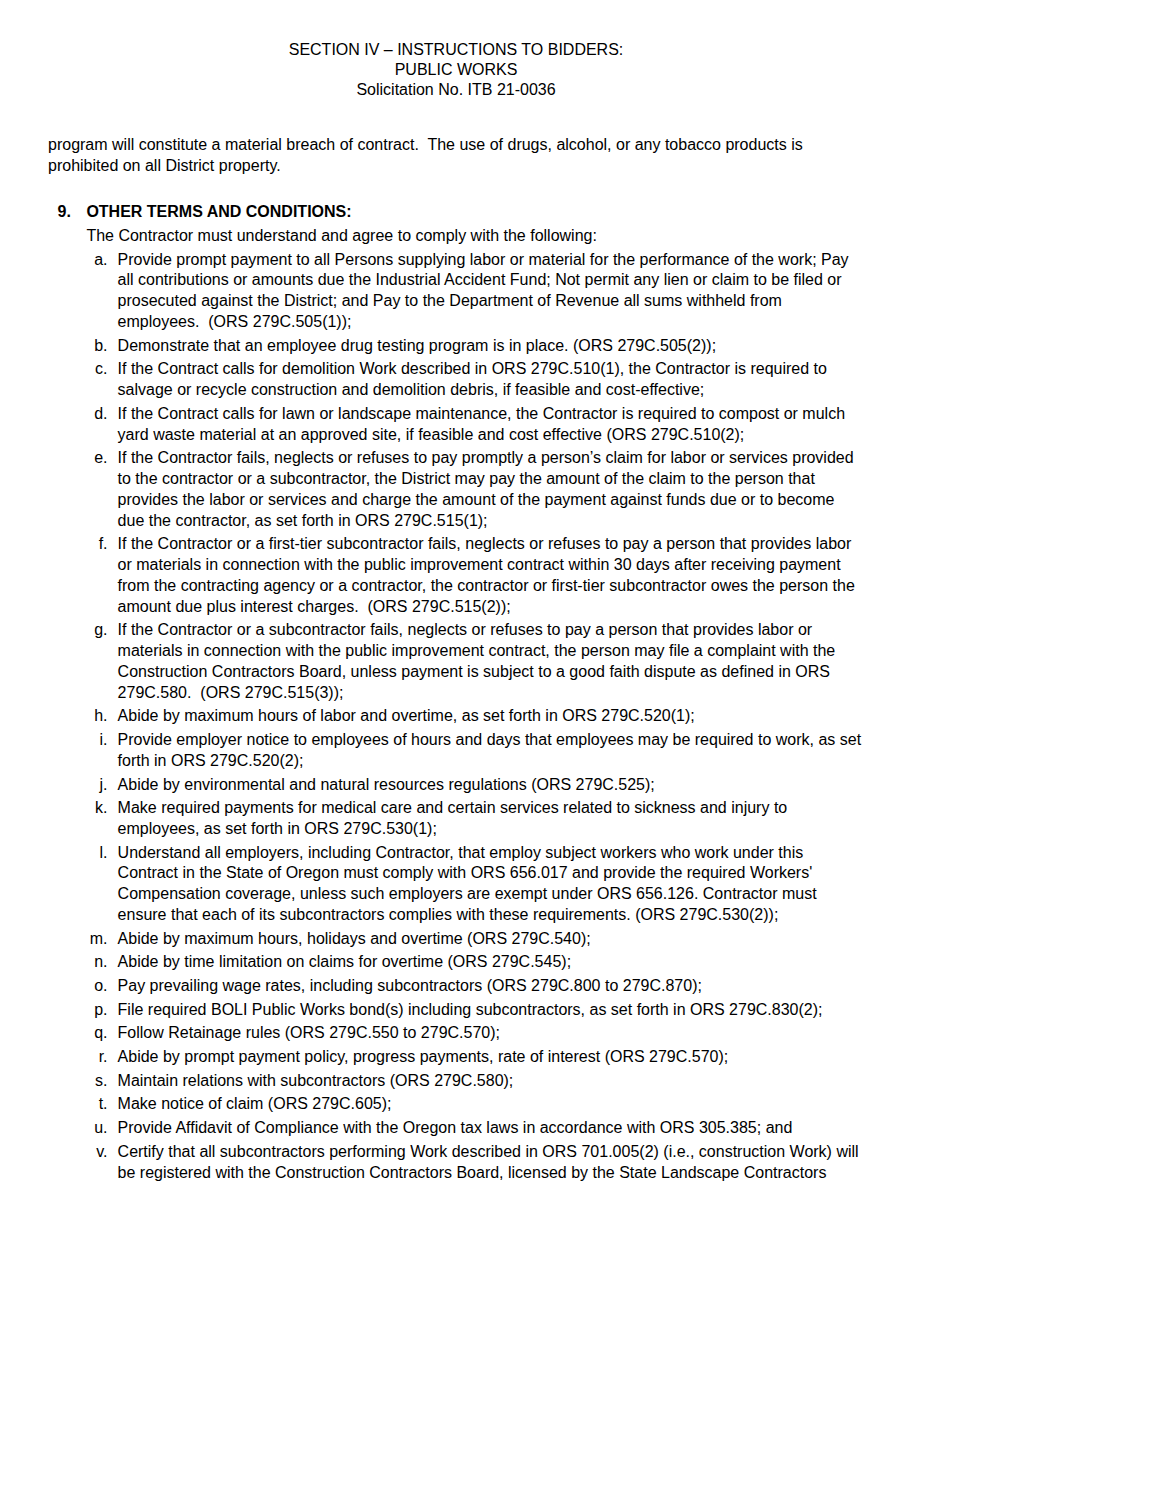SECTION IV – INSTRUCTIONS TO BIDDERS:
PUBLIC WORKS
Solicitation No. ITB 21-0036
program will constitute a material breach of contract. The use of drugs, alcohol, or any tobacco products is prohibited on all District property.
9.
OTHER TERMS AND CONDITIONS:
The Contractor must understand and agree to comply with the following:
Provide prompt payment to all Persons supplying labor or material for the performance of the work; Pay all contributions or amounts due the Industrial Accident Fund; Not permit any lien or claim to be filed or prosecuted against the District; and Pay to the Department of Revenue all sums withheld from employees. (ORS 279C.505(1));
Demonstrate that an employee drug testing program is in place. (ORS 279C.505(2));
If the Contract calls for demolition Work described in ORS 279C.510(1), the Contractor is required to salvage or recycle construction and demolition debris, if feasible and cost-effective;
If the Contract calls for lawn or landscape maintenance, the Contractor is required to compost or mulch yard waste material at an approved site, if feasible and cost effective (ORS 279C.510(2);
If the Contractor fails, neglects or refuses to pay promptly a person’s claim for labor or services provided to the contractor or a subcontractor, the District may pay the amount of the claim to the person that provides the labor or services and charge the amount of the payment against funds due or to become due the contractor, as set forth in ORS 279C.515(1);
If the Contractor or a first-tier subcontractor fails, neglects or refuses to pay a person that provides labor or materials in connection with the public improvement contract within 30 days after receiving payment from the contracting agency or a contractor, the contractor or first-tier subcontractor owes the person the amount due plus interest charges. (ORS 279C.515(2));
If the Contractor or a subcontractor fails, neglects or refuses to pay a person that provides labor or materials in connection with the public improvement contract, the person may file a complaint with the Construction Contractors Board, unless payment is subject to a good faith dispute as defined in ORS 279C.580. (ORS 279C.515(3));
Abide by maximum hours of labor and overtime, as set forth in ORS 279C.520(1);
Provide employer notice to employees of hours and days that employees may be required to work, as set forth in ORS 279C.520(2);
Abide by environmental and natural resources regulations (ORS 279C.525);
Make required payments for medical care and certain services related to sickness and injury to employees, as set forth in ORS 279C.530(1);
Understand all employers, including Contractor, that employ subject workers who work under this Contract in the State of Oregon must comply with ORS 656.017 and provide the required Workers' Compensation coverage, unless such employers are exempt under ORS 656.126. Contractor must ensure that each of its subcontractors complies with these requirements. (ORS 279C.530(2));
Abide by maximum hours, holidays and overtime (ORS 279C.540);
Abide by time limitation on claims for overtime (ORS 279C.545);
Pay prevailing wage rates, including subcontractors (ORS 279C.800 to 279C.870);
File required BOLI Public Works bond(s) including subcontractors, as set forth in ORS 279C.830(2);
Follow Retainage rules (ORS 279C.550 to 279C.570);
Abide by prompt payment policy, progress payments, rate of interest (ORS 279C.570);
Maintain relations with subcontractors (ORS 279C.580);
Make notice of claim (ORS 279C.605);
Provide Affidavit of Compliance with the Oregon tax laws in accordance with ORS 305.385; and
Certify that all subcontractors performing Work described in ORS 701.005(2) (i.e., construction Work) will be registered with the Construction Contractors Board, licensed by the State Landscape Contractors